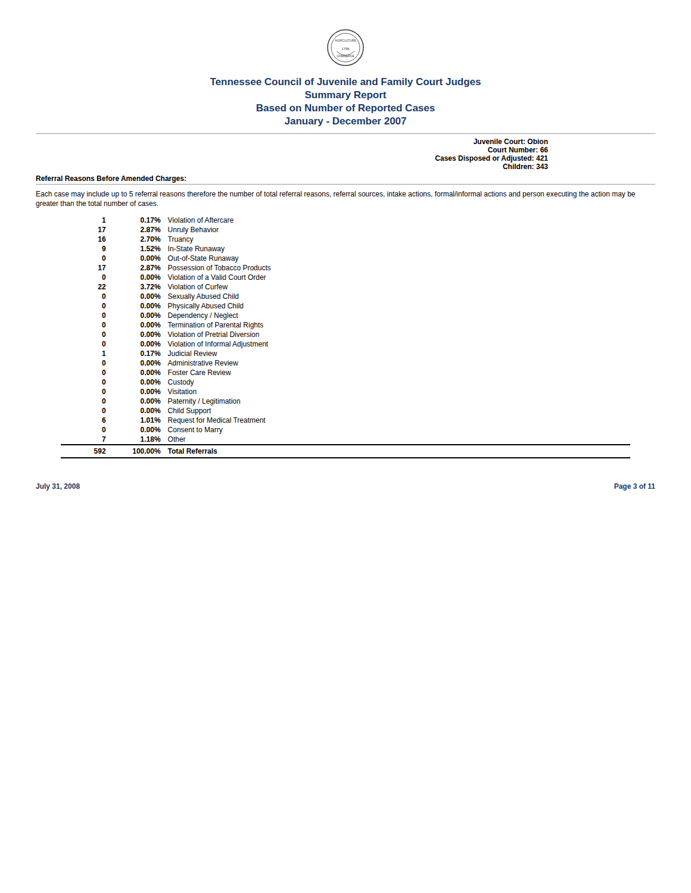AGRICULTURE COMMERCE 1796
Tennessee Council of Juvenile and Family Court Judges
Summary Report
Based on Number of Reported Cases
January - December 2007
Juvenile Court: Obion
Court Number: 66
Cases Disposed or Adjusted: 421
Children: 343
Referral Reasons Before Amended Charges:
Each case may include up to 5 referral reasons therefore the number of total referral reasons, referral sources, intake actions, formal/informal actions and person executing the action may be greater than the total number of cases.
| 1 | 0.17% | Violation of Aftercare |
| 17 | 2.87% | Unruly Behavior |
| 16 | 2.70% | Truancy |
| 9 | 1.52% | In-State Runaway |
| 0 | 0.00% | Out-of-State Runaway |
| 17 | 2.87% | Possession of Tobacco Products |
| 0 | 0.00% | Violation of a Valid Court Order |
| 22 | 3.72% | Violation of Curfew |
| 0 | 0.00% | Sexually Abused Child |
| 0 | 0.00% | Physically Abused Child |
| 0 | 0.00% | Dependency / Neglect |
| 0 | 0.00% | Termination of Parental Rights |
| 0 | 0.00% | Violation of Pretrial Diversion |
| 0 | 0.00% | Violation of Informal Adjustment |
| 1 | 0.17% | Judicial Review |
| 0 | 0.00% | Administrative Review |
| 0 | 0.00% | Foster Care Review |
| 0 | 0.00% | Custody |
| 0 | 0.00% | Visitation |
| 0 | 0.00% | Paternity / Legitimation |
| 0 | 0.00% | Child Support |
| 6 | 1.01% | Request for Medical Treatment |
| 0 | 0.00% | Consent to Marry |
| 7 | 1.18% | Other |
| 592 | 100.00% | Total Referrals |
July 31, 2008
Page 3 of 11